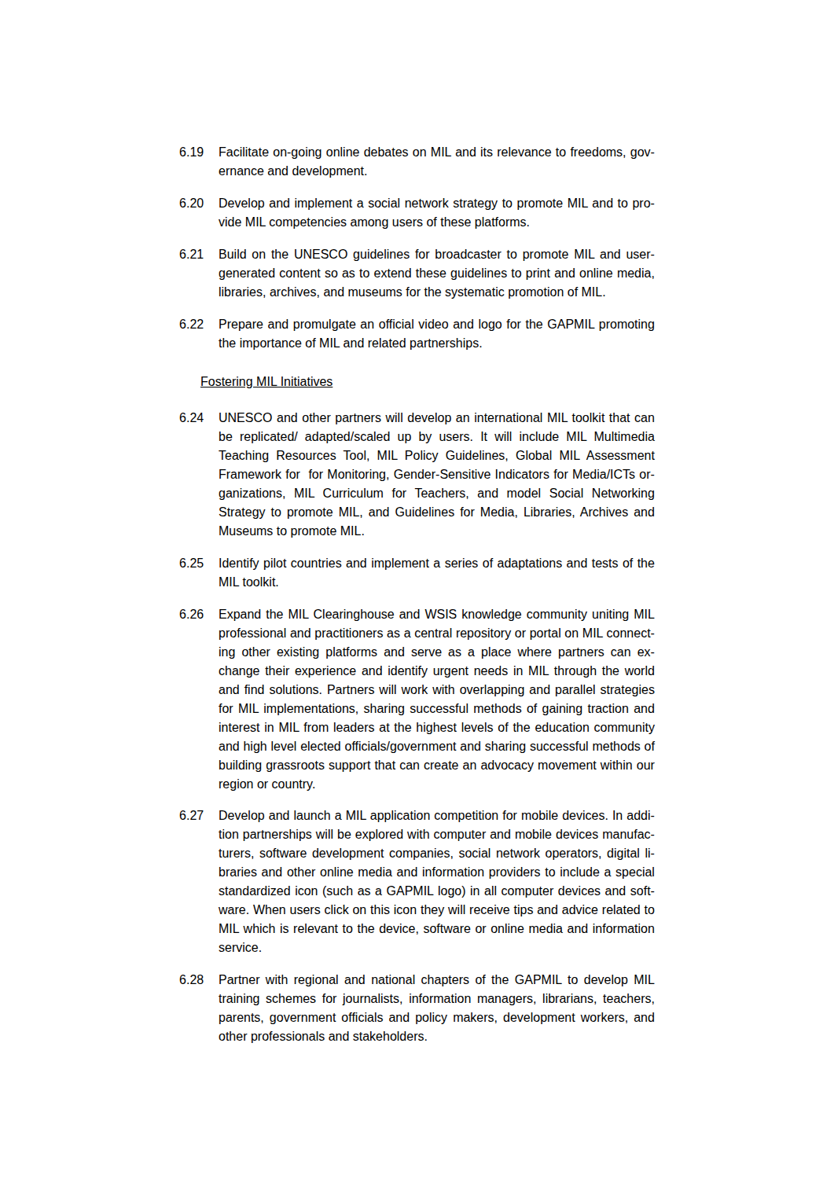6.19 Facilitate on-going online debates on MIL and its relevance to freedoms, governance and development.
6.20 Develop and implement a social network strategy to promote MIL and to provide MIL competencies among users of these platforms.
6.21 Build on the UNESCO guidelines for broadcaster to promote MIL and user-generated content so as to extend these guidelines to print and online media, libraries, archives, and museums for the systematic promotion of MIL.
6.22 Prepare and promulgate an official video and logo for the GAPMIL promoting the importance of MIL and related partnerships.
Fostering MIL Initiatives
6.24 UNESCO and other partners will develop an international MIL toolkit that can be replicated/ adapted/scaled up by users. It will include MIL Multimedia Teaching Resources Tool, MIL Policy Guidelines, Global MIL Assessment Framework for for Monitoring, Gender-Sensitive Indicators for Media/ICTs organizations, MIL Curriculum for Teachers, and model Social Networking Strategy to promote MIL, and Guidelines for Media, Libraries, Archives and Museums to promote MIL.
6.25 Identify pilot countries and implement a series of adaptations and tests of the MIL toolkit.
6.26 Expand the MIL Clearinghouse and WSIS knowledge community uniting MIL professional and practitioners as a central repository or portal on MIL connecting other existing platforms and serve as a place where partners can exchange their experience and identify urgent needs in MIL through the world and find solutions. Partners will work with overlapping and parallel strategies for MIL implementations, sharing successful methods of gaining traction and interest in MIL from leaders at the highest levels of the education community and high level elected officials/government and sharing successful methods of building grassroots support that can create an advocacy movement within our region or country.
6.27 Develop and launch a MIL application competition for mobile devices. In addition partnerships will be explored with computer and mobile devices manufacturers, software development companies, social network operators, digital libraries and other online media and information providers to include a special standardized icon (such as a GAPMIL logo) in all computer devices and software. When users click on this icon they will receive tips and advice related to MIL which is relevant to the device, software or online media and information service.
6.28 Partner with regional and national chapters of the GAPMIL to develop MIL training schemes for journalists, information managers, librarians, teachers, parents, government officials and policy makers, development workers, and other professionals and stakeholders.